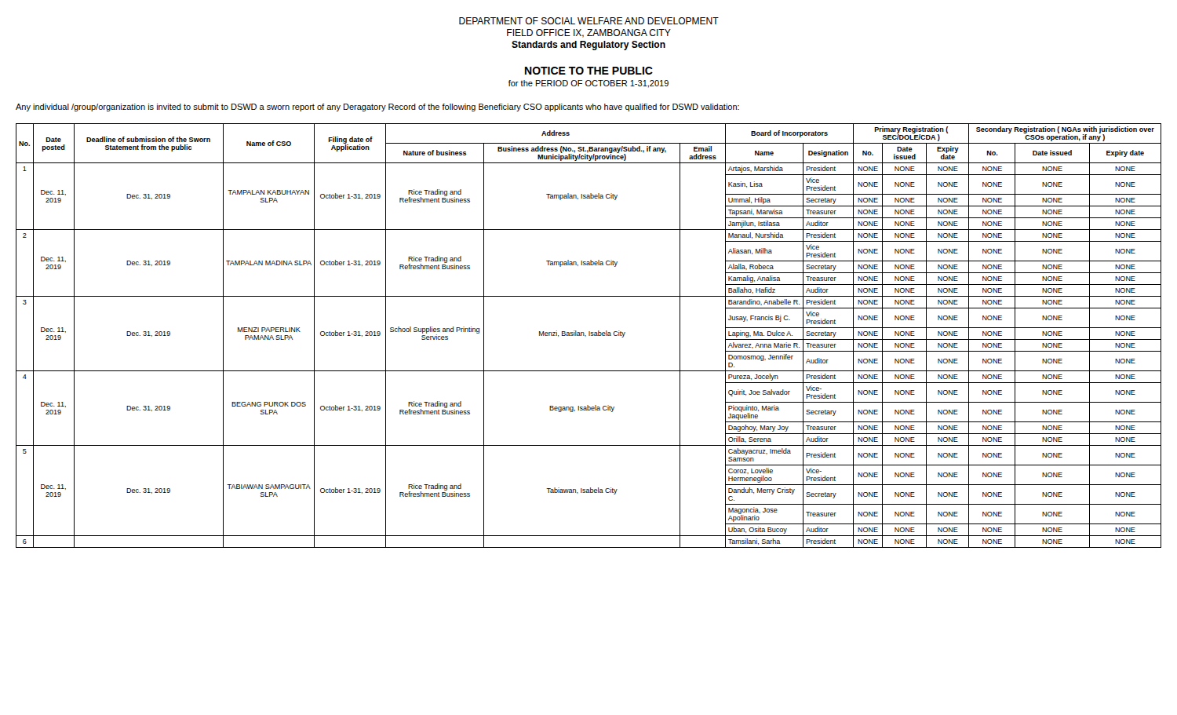DEPARTMENT OF SOCIAL WELFARE AND DEVELOPMENT
FIELD OFFICE IX, ZAMBOANGA CITY
Standards and Regulatory Section
NOTICE TO THE PUBLIC
for the PERIOD OF OCTOBER 1-31,2019
Any individual /group/organization is invited to submit to DSWD a sworn report of any Deragatory Record of the following Beneficiary CSO applicants who have qualified for DSWD validation:
| No. | Date posted | Deadline of submission of the Sworn Statement from the public | Name of CSO | Filing date of Application | Address | Board of Incorporators | Primary Registration ( SEC/DOLE/CDA ) | Secondary Registration ( NGAs with jurisdiction over CSOs operation, if any ) |
| --- | --- | --- | --- | --- | --- | --- | --- | --- |
| Nature of business | Business address (No., St.,Barangay/Subd., if any, Municipality/city/province) | Email address | Name | Designation | No. | Date issued | Expiry date | No. | Date issued | Expiry date |
| 1 | Dec. 11, 2019 | Dec. 31, 2019 | TAMPALAN KABUHAYAN SLPA | October 1-31, 2019 | Rice Trading and Refreshment Business | Tampalan, Isabela City | | Artajos, Marshida | President | NONE | NONE | NONE | NONE | NONE | NONE |
| Kasin, Lisa | Vice President | NONE | NONE | NONE | NONE | NONE | NONE |
| Ummal, Hilpa | Secretary | NONE | NONE | NONE | NONE | NONE | NONE |
| Tapsani, Marwisa | Treasurer | NONE | NONE | NONE | NONE | NONE | NONE |
| Jamjilun, Istilasa | Auditor | NONE | NONE | NONE | NONE | NONE | NONE |
| 2 | Dec. 11, 2019 | Dec. 31, 2019 | TAMPALAN MADINA SLPA | October 1-31, 2019 | Rice Trading and Refreshment Business | Tampalan, Isabela City | | Manaul, Nurshida | President | NONE | NONE | NONE | NONE | NONE | NONE |
| Aliasan, Milha | Vice President | NONE | NONE | NONE | NONE | NONE | NONE |
| Alalla, Robeca | Secretary | NONE | NONE | NONE | NONE | NONE | NONE |
| Kamalig, Analisa | Treasurer | NONE | NONE | NONE | NONE | NONE | NONE |
| Ballaho, Hafidz | Auditor | NONE | NONE | NONE | NONE | NONE | NONE |
| 3 | Dec. 11, 2019 | Dec. 31, 2019 | MENZI PAPERLINK PAMANA SLPA | October 1-31, 2019 | School Supplies and Printing Services | Menzi, Basilan, Isabela City | | Barandino, Anabelle R. | President | NONE | NONE | NONE | NONE | NONE | NONE |
| Jusay, Francis Bj C. | Vice President | NONE | NONE | NONE | NONE | NONE | NONE |
| Laping, Ma. Dulce A. | Secretary | NONE | NONE | NONE | NONE | NONE | NONE |
| Alvarez, Anna Marie R. | Treasurer | NONE | NONE | NONE | NONE | NONE | NONE |
| Domosmog, Jennifer D. | Auditor | NONE | NONE | NONE | NONE | NONE | NONE |
| 4 | Dec. 11, 2019 | Dec. 31, 2019 | BEGANG PUROK DOS SLPA | October 1-31, 2019 | Rice Trading and Refreshment Business | Begang, Isabela City | | Pureza, Jocelyn | President | NONE | NONE | NONE | NONE | NONE | NONE |
| Quirit, Joe Salvador | Vice- President | NONE | NONE | NONE | NONE | NONE | NONE |
| Pioquinto, Maria Jaqueline | Secretary | NONE | NONE | NONE | NONE | NONE | NONE |
| Dagohoy, Mary Joy | Treasurer | NONE | NONE | NONE | NONE | NONE | NONE |
| Orilla, Serena | Auditor | NONE | NONE | NONE | NONE | NONE | NONE |
| 5 | Dec. 11, 2019 | Dec. 31, 2019 | TABIAWAN SAMPAGUITA SLPA | October 1-31, 2019 | Rice Trading and Refreshment Business | Tabiawan, Isabela City | | Cabayacruz, Imelda Samson | President | NONE | NONE | NONE | NONE | NONE | NONE |
| Coroz, Lovelie Hermenegiloo | Vice-President | NONE | NONE | NONE | NONE | NONE | NONE |
| Danduh, Merry Cristy C. | Secretary | NONE | NONE | NONE | NONE | NONE | NONE |
| Magoncia, Jose Apolinario | Treasurer | NONE | NONE | NONE | NONE | NONE | NONE |
| Uban, Osita Bucoy | Auditor | NONE | NONE | NONE | NONE | NONE | NONE |
| 6 | | | | | | | | Tamsilani, Sarha | President | NONE | NONE | NONE | NONE | NONE | NONE |